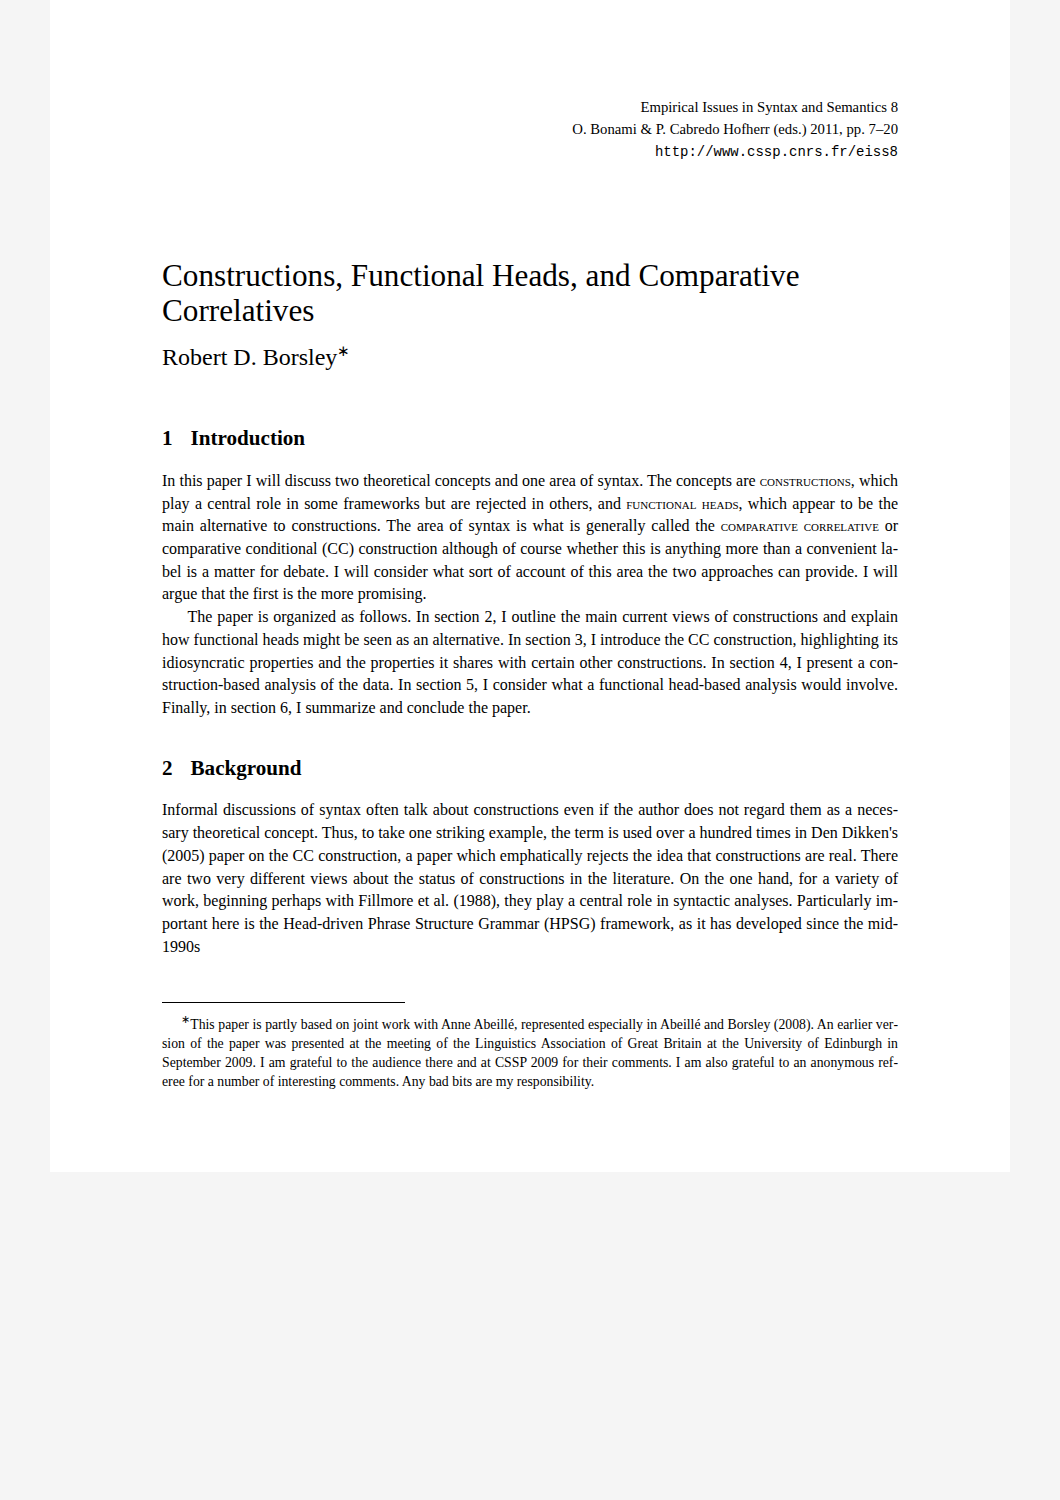Empirical Issues in Syntax and Semantics 8
O. Bonami & P. Cabredo Hofherr (eds.) 2011, pp. 7–20
http://www.cssp.cnrs.fr/eiss8
Constructions, Functional Heads, and Comparative Correlatives
Robert D. Borsley∗
1 Introduction
In this paper I will discuss two theoretical concepts and one area of syntax. The concepts are constructions, which play a central role in some frameworks but are rejected in others, and functional heads, which appear to be the main alternative to constructions. The area of syntax is what is generally called the comparative correlative or comparative conditional (CC) construction although of course whether this is anything more than a convenient label is a matter for debate. I will consider what sort of account of this area the two approaches can provide. I will argue that the first is the more promising.
The paper is organized as follows. In section 2, I outline the main current views of constructions and explain how functional heads might be seen as an alternative. In section 3, I introduce the CC construction, highlighting its idiosyncratic properties and the properties it shares with certain other constructions. In section 4, I present a construction-based analysis of the data. In section 5, I consider what a functional head-based analysis would involve. Finally, in section 6, I summarize and conclude the paper.
2 Background
Informal discussions of syntax often talk about constructions even if the author does not regard them as a necessary theoretical concept. Thus, to take one striking example, the term is used over a hundred times in Den Dikken's (2005) paper on the CC construction, a paper which emphatically rejects the idea that constructions are real. There are two very different views about the status of constructions in the literature. On the one hand, for a variety of work, beginning perhaps with Fillmore et al. (1988), they play a central role in syntactic analyses. Particularly important here is the Head-driven Phrase Structure Grammar (HPSG) framework, as it has developed since the mid-1990s
∗This paper is partly based on joint work with Anne Abeillé, represented especially in Abeillé and Borsley (2008). An earlier version of the paper was presented at the meeting of the Linguistics Association of Great Britain at the University of Edinburgh in September 2009. I am grateful to the audience there and at CSSP 2009 for their comments. I am also grateful to an anonymous referee for a number of interesting comments. Any bad bits are my responsibility.